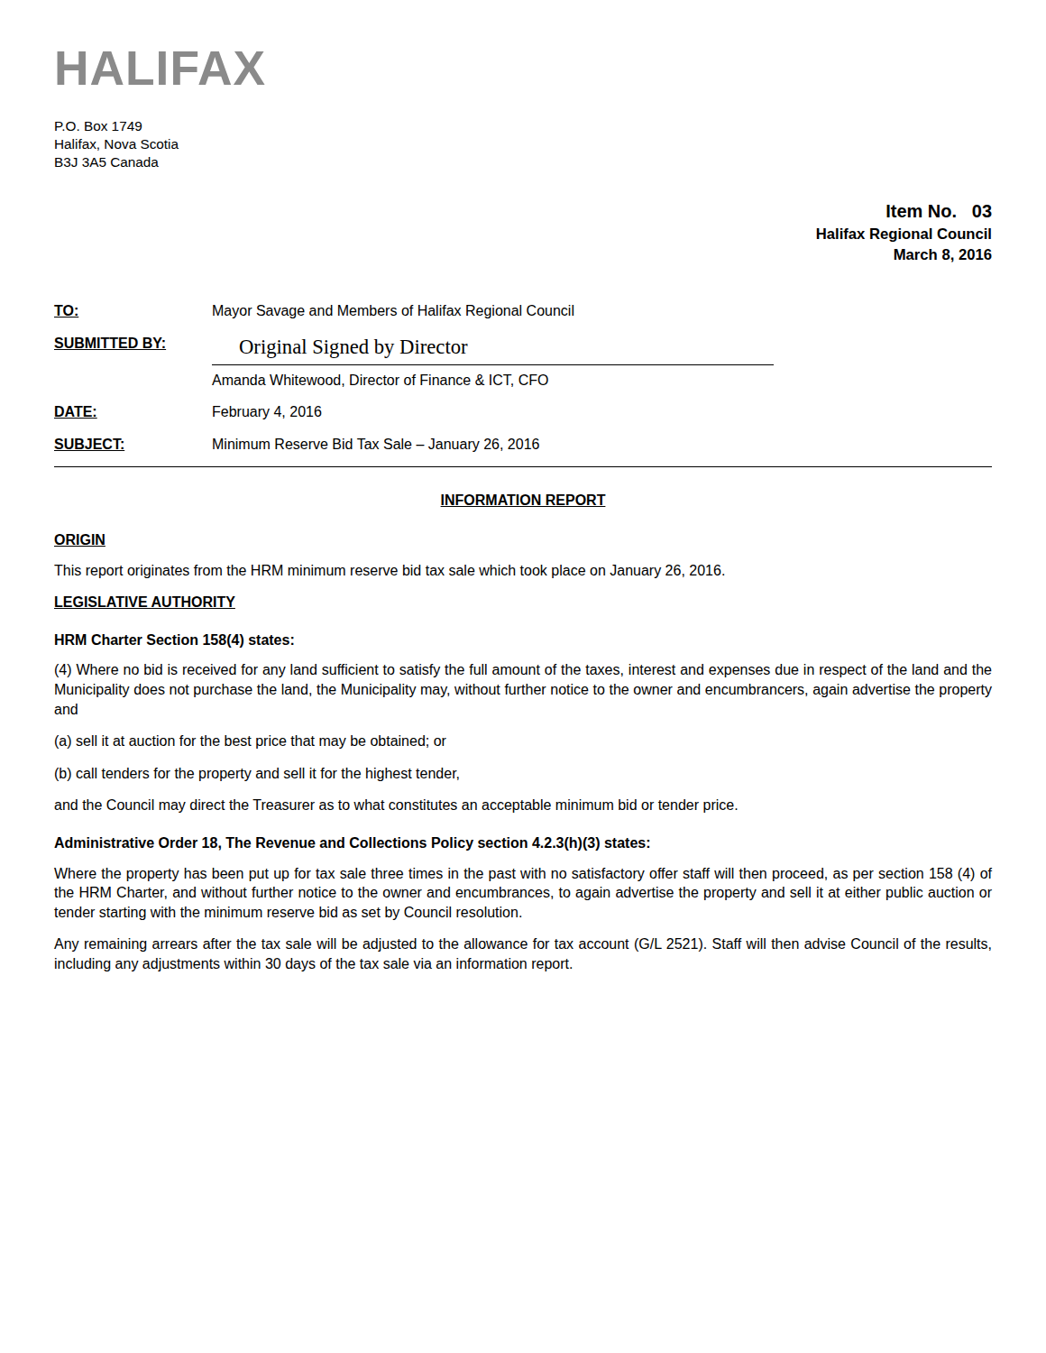HALIFAX
P.O. Box 1749
Halifax, Nova Scotia
B3J 3A5 Canada
Item No. 03
Halifax Regional Council
March 8, 2016
| TO: | Mayor Savage and Members of Halifax Regional Council |
| SUBMITTED BY: | Original Signed by Director Amanda Whitewood, Director of Finance & ICT, CFO |
| DATE: | February 4, 2016 |
| SUBJECT: | Minimum Reserve Bid Tax Sale – January 26, 2016 |
INFORMATION REPORT
ORIGIN
This report originates from the HRM minimum reserve bid tax sale which took place on January 26, 2016.
LEGISLATIVE AUTHORITY
HRM Charter Section 158(4) states:
(4) Where no bid is received for any land sufficient to satisfy the full amount of the taxes, interest and expenses due in respect of the land and the Municipality does not purchase the land, the Municipality may, without further notice to the owner and encumbrancers, again advertise the property and
(a) sell it at auction for the best price that may be obtained; or
(b) call tenders for the property and sell it for the highest tender,
and the Council may direct the Treasurer as to what constitutes an acceptable minimum bid or tender price.
Administrative Order 18, The Revenue and Collections Policy section 4.2.3(h)(3) states:
Where the property has been put up for tax sale three times in the past with no satisfactory offer staff will then proceed, as per section 158 (4) of the HRM Charter, and without further notice to the owner and encumbrances, to again advertise the property and sell it at either public auction or tender starting with the minimum reserve bid as set by Council resolution.
Any remaining arrears after the tax sale will be adjusted to the allowance for tax account (G/L 2521). Staff will then advise Council of the results, including any adjustments within 30 days of the tax sale via an information report.